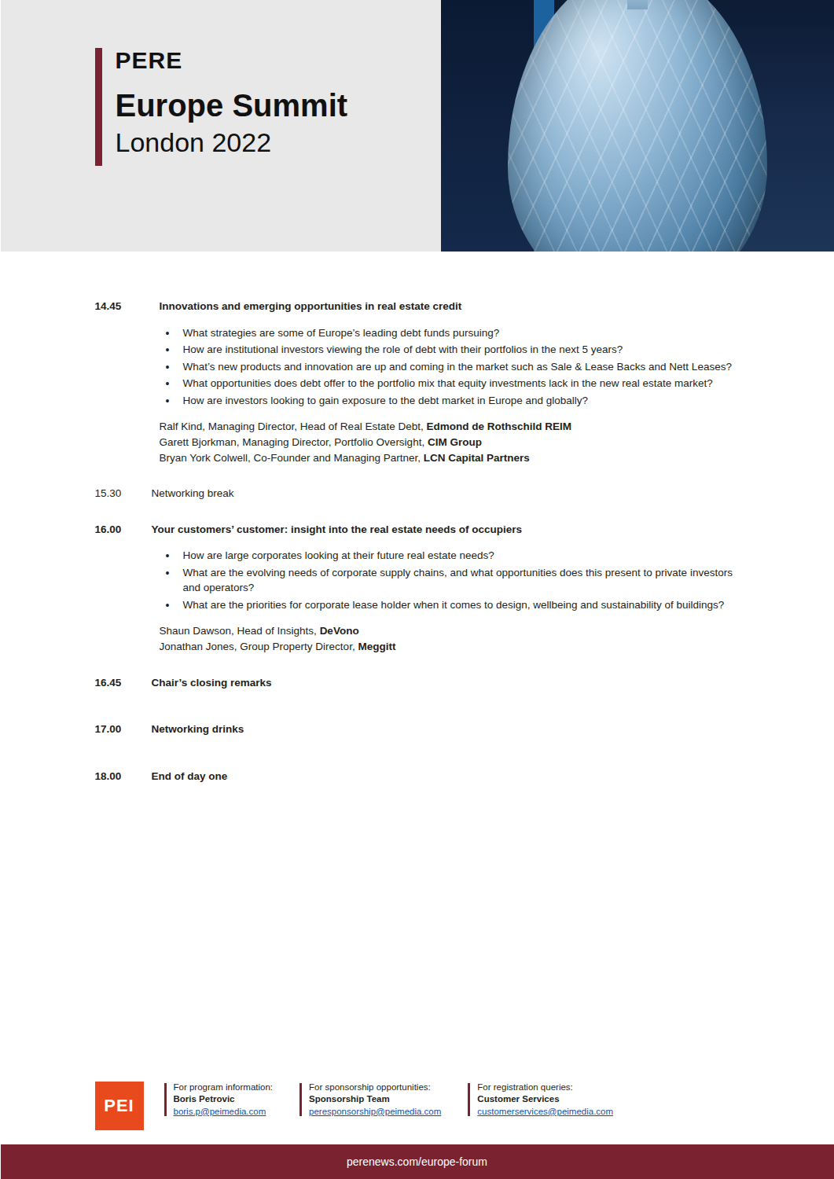PERE
Europe Summit
London 2022
14.45
Innovations and emerging opportunities in real estate credit
What strategies are some of Europe’s leading debt funds pursuing?
How are institutional investors viewing the role of debt with their portfolios in the next 5 years?
What’s new products and innovation are up and coming in the market such as Sale & Lease Backs and Nett Leases?
What opportunities does debt offer to the portfolio mix that equity investments lack in the new real estate market?
How are investors looking to gain exposure to the debt market in Europe and globally?
Ralf Kind, Managing Director, Head of Real Estate Debt, Edmond de Rothschild REIM
Garett Bjorkman, Managing Director, Portfolio Oversight, CIM Group
Bryan York Colwell, Co-Founder and Managing Partner, LCN Capital Partners
15.30
Networking break
16.00
Your customers’ customer: insight into the real estate needs of occupiers
How are large corporates looking at their future real estate needs?
What are the evolving needs of corporate supply chains, and what opportunities does this present to private investors and operators?
What are the priorities for corporate lease holder when it comes to design, wellbeing and sustainability of buildings?
Shaun Dawson, Head of Insights, DeVono
Jonathan Jones, Group Property Director, Meggitt
16.45
Chair’s closing remarks
17.00
Networking drinks
18.00
End of day one
PEI
For program information: Boris Petrovic boris.p@peimedia.com
For sponsorship opportunities: Sponsorship Team peresponsorship@peimedia.com
For registration queries: Customer Services customerservices@peimedia.com
perenews.com/europe-forum